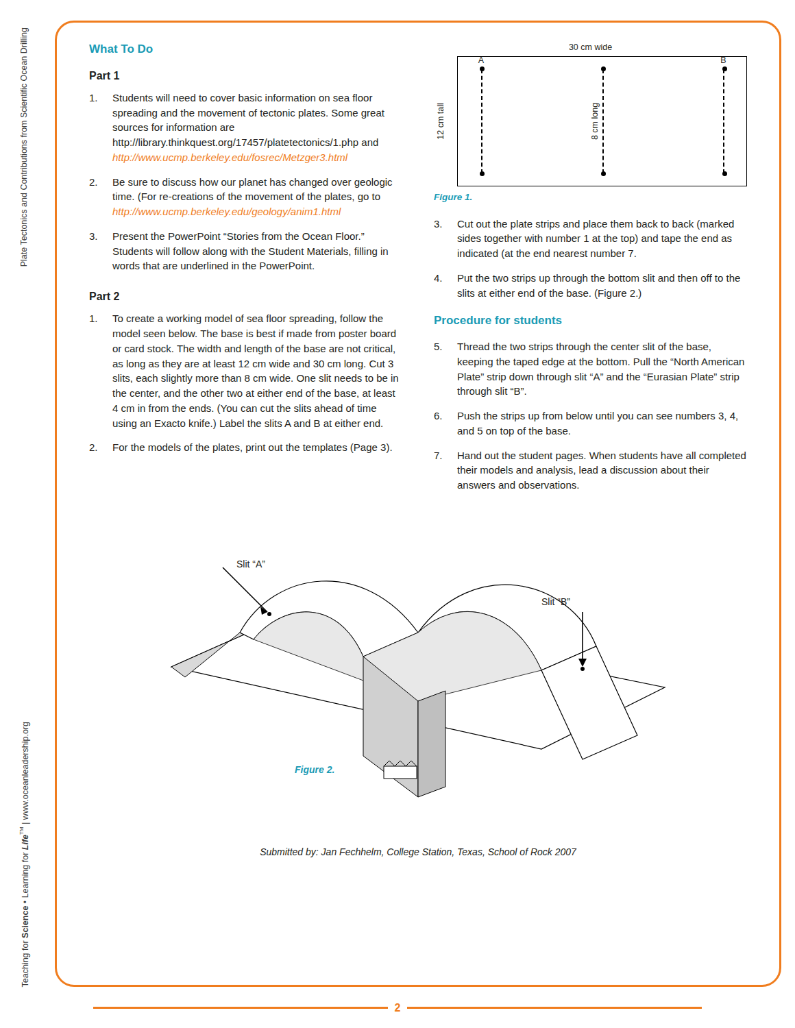Plate Tectonics and Contributions from Scientific Ocean Drilling
Teaching for Science • Learning for LifeTM | www.oceanleadership.org
What To Do
Part 1
Students will need to cover basic information on sea floor spreading and the movement of tectonic plates. Some great sources for information are http://library.thinkquest.org/17457/platetectonics/1.php and http://www.ucmp.berkeley.edu/fosrec/Metzger3.html
Be sure to discuss how our planet has changed over geologic time. (For re-creations of the movement of the plates, go to http://www.ucmp.berkeley.edu/geology/anim1.html
Present the PowerPoint “Stories from the Ocean Floor.” Students will follow along with the Student Materials, filling in words that are underlined in the PowerPoint.
Part 2
To create a working model of sea floor spreading, follow the model seen below. The base is best if made from poster board or card stock. The width and length of the base are not critical, as long as they are at least 12 cm wide and 30 cm long. Cut 3 slits, each slightly more than 8 cm wide. One slit needs to be in the center, and the other two at either end of the base, at least 4 cm in from the ends. (You can cut the slits ahead of time using an Exacto knife.) Label the slits A and B at either end.
For the models of the plates, print out the templates (Page 3).
30 cm wide
12 cm tall
A
8 cm long
B
Figure 1.
Cut out the plate strips and place them back to back (marked sides together with number 1 at the top) and tape the end as indicated (at the end nearest number 7.
Put the two strips up through the bottom slit and then off to the slits at either end of the base. (Figure 2.)
Procedure for students
Thread the two strips through the center slit of the base, keeping the taped edge at the bottom. Pull the “North American Plate” strip down through slit “A” and the “Eurasian Plate” strip through slit “B”.
Push the strips up from below until you can see numbers 3, 4, and 5 on top of the base.
Hand out the student pages. When students have all completed their models and analysis, lead a discussion about their answers and observations.
Slit “A”
Slit “B”
Figure 2.
Submitted by: Jan Fechhelm, College Station, Texas, School of Rock 2007
2